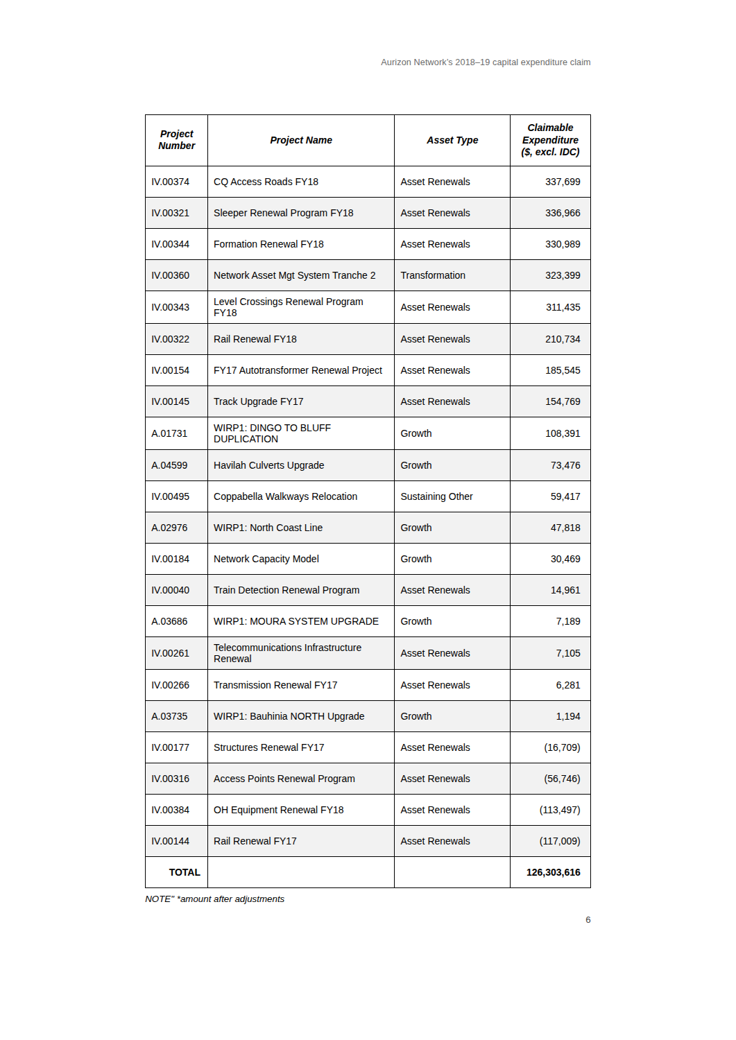Aurizon Network’s 2018–19 capital expenditure claim
| Project Number | Project Name | Asset Type | Claimable Expenditure ($, excl. IDC) |
| --- | --- | --- | --- |
| IV.00374 | CQ Access Roads FY18 | Asset Renewals | 337,699 |
| IV.00321 | Sleeper Renewal Program FY18 | Asset Renewals | 336,966 |
| IV.00344 | Formation Renewal FY18 | Asset Renewals | 330,989 |
| IV.00360 | Network Asset Mgt System Tranche 2 | Transformation | 323,399 |
| IV.00343 | Level Crossings Renewal Program FY18 | Asset Renewals | 311,435 |
| IV.00322 | Rail Renewal FY18 | Asset Renewals | 210,734 |
| IV.00154 | FY17 Autotransformer Renewal Project | Asset Renewals | 185,545 |
| IV.00145 | Track Upgrade FY17 | Asset Renewals | 154,769 |
| A.01731 | WIRP1: DINGO TO BLUFF DUPLICATION | Growth | 108,391 |
| A.04599 | Havilah Culverts Upgrade | Growth | 73,476 |
| IV.00495 | Coppabella Walkways Relocation | Sustaining Other | 59,417 |
| A.02976 | WIRP1: North Coast Line | Growth | 47,818 |
| IV.00184 | Network Capacity Model | Growth | 30,469 |
| IV.00040 | Train Detection Renewal Program | Asset Renewals | 14,961 |
| A.03686 | WIRP1: MOURA SYSTEM UPGRADE | Growth | 7,189 |
| IV.00261 | Telecommunications Infrastructure Renewal | Asset Renewals | 7,105 |
| IV.00266 | Transmission Renewal FY17 | Asset Renewals | 6,281 |
| A.03735 | WIRP1: Bauhinia NORTH Upgrade | Growth | 1,194 |
| IV.00177 | Structures Renewal FY17 | Asset Renewals | (16,709) |
| IV.00316 | Access Points Renewal Program | Asset Renewals | (56,746) |
| IV.00384 | OH Equipment Renewal FY18 | Asset Renewals | (113,497) |
| IV.00144 | Rail Renewal FY17 | Asset Renewals | (117,009) |
| TOTAL | | | 126,303,616 |
NOTE" *amount after adjustments
6